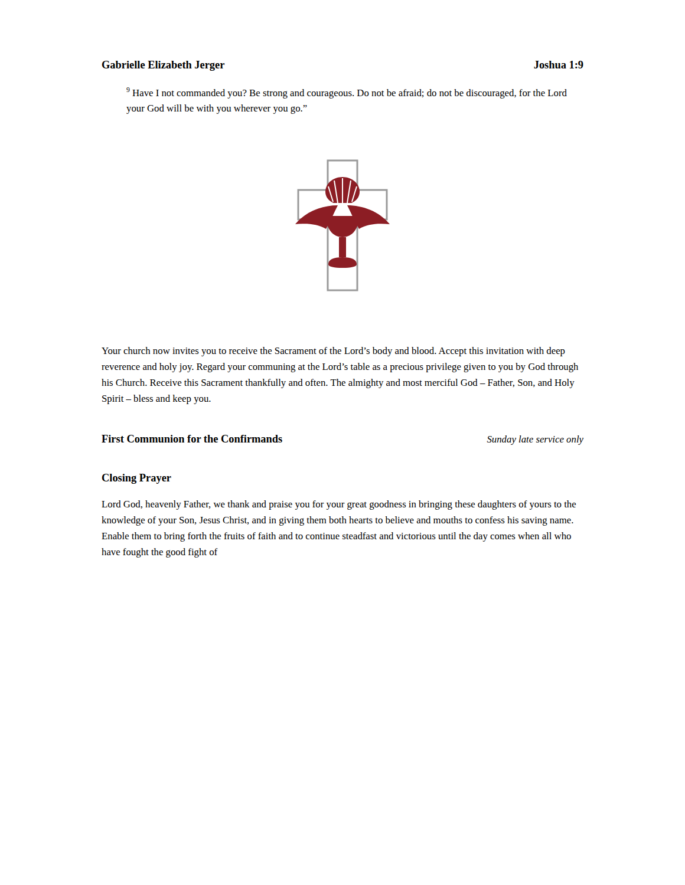Gabrielle Elizabeth Jerger Joshua 1:9
9 Have I not commanded you? Be strong and courageous. Do not be afraid; do not be discouraged, for the Lord your God will be with you wherever you go.”
Confirmation and First Communion emblem A grey outlined cross behind a dark red descending dove with outstretched wings above a chalice.
Your church now invites you to receive the Sacrament of the Lord’s body and blood. Accept this invitation with deep reverence and holy joy. Regard your communing at the Lord’s table as a precious privilege given to you by God through his Church. Receive this Sacrament thankfully and often. The almighty and most merciful God – Father, Son, and Holy Spirit – bless and keep you.
First Communion for the Confirmands
Sunday late service only
Closing Prayer
Lord God, heavenly Father, we thank and praise you for your great goodness in bringing these daughters of yours to the knowledge of your Son, Jesus Christ, and in giving them both hearts to believe and mouths to confess his saving name. Enable them to bring forth the fruits of faith and to continue steadfast and victorious until the day comes when all who have fought the good fight of